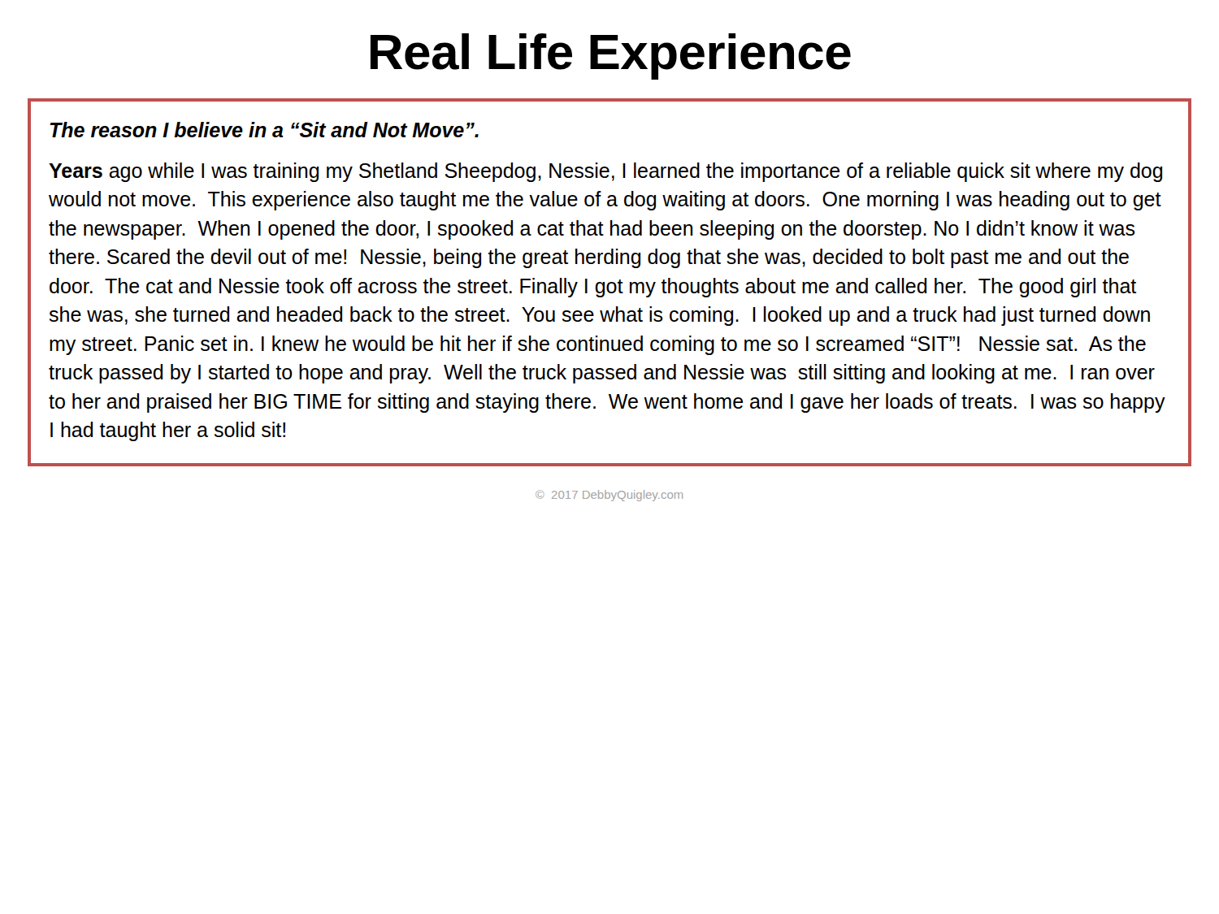Real Life Experience
The reason I believe in a “Sit and Not Move”.
Years ago while I was training my Shetland Sheepdog, Nessie, I learned the importance of a reliable quick sit where my dog would not move. This experience also taught me the value of a dog waiting at doors. One morning I was heading out to get the newspaper. When I opened the door, I spooked a cat that had been sleeping on the doorstep. No I didn’t know it was there. Scared the devil out of me! Nessie, being the great herding dog that she was, decided to bolt past me and out the door. The cat and Nessie took off across the street. Finally I got my thoughts about me and called her. The good girl that she was, she turned and headed back to the street. You see what is coming. I looked up and a truck had just turned down my street. Panic set in. I knew he would be hit her if she continued coming to me so I screamed “SIT”! Nessie sat. As the truck passed by I started to hope and pray. Well the truck passed and Nessie was still sitting and looking at me. I ran over to her and praised her BIG TIME for sitting and staying there. We went home and I gave her loads of treats. I was so happy I had taught her a solid sit!
© 2017 DebbyQuigley.com